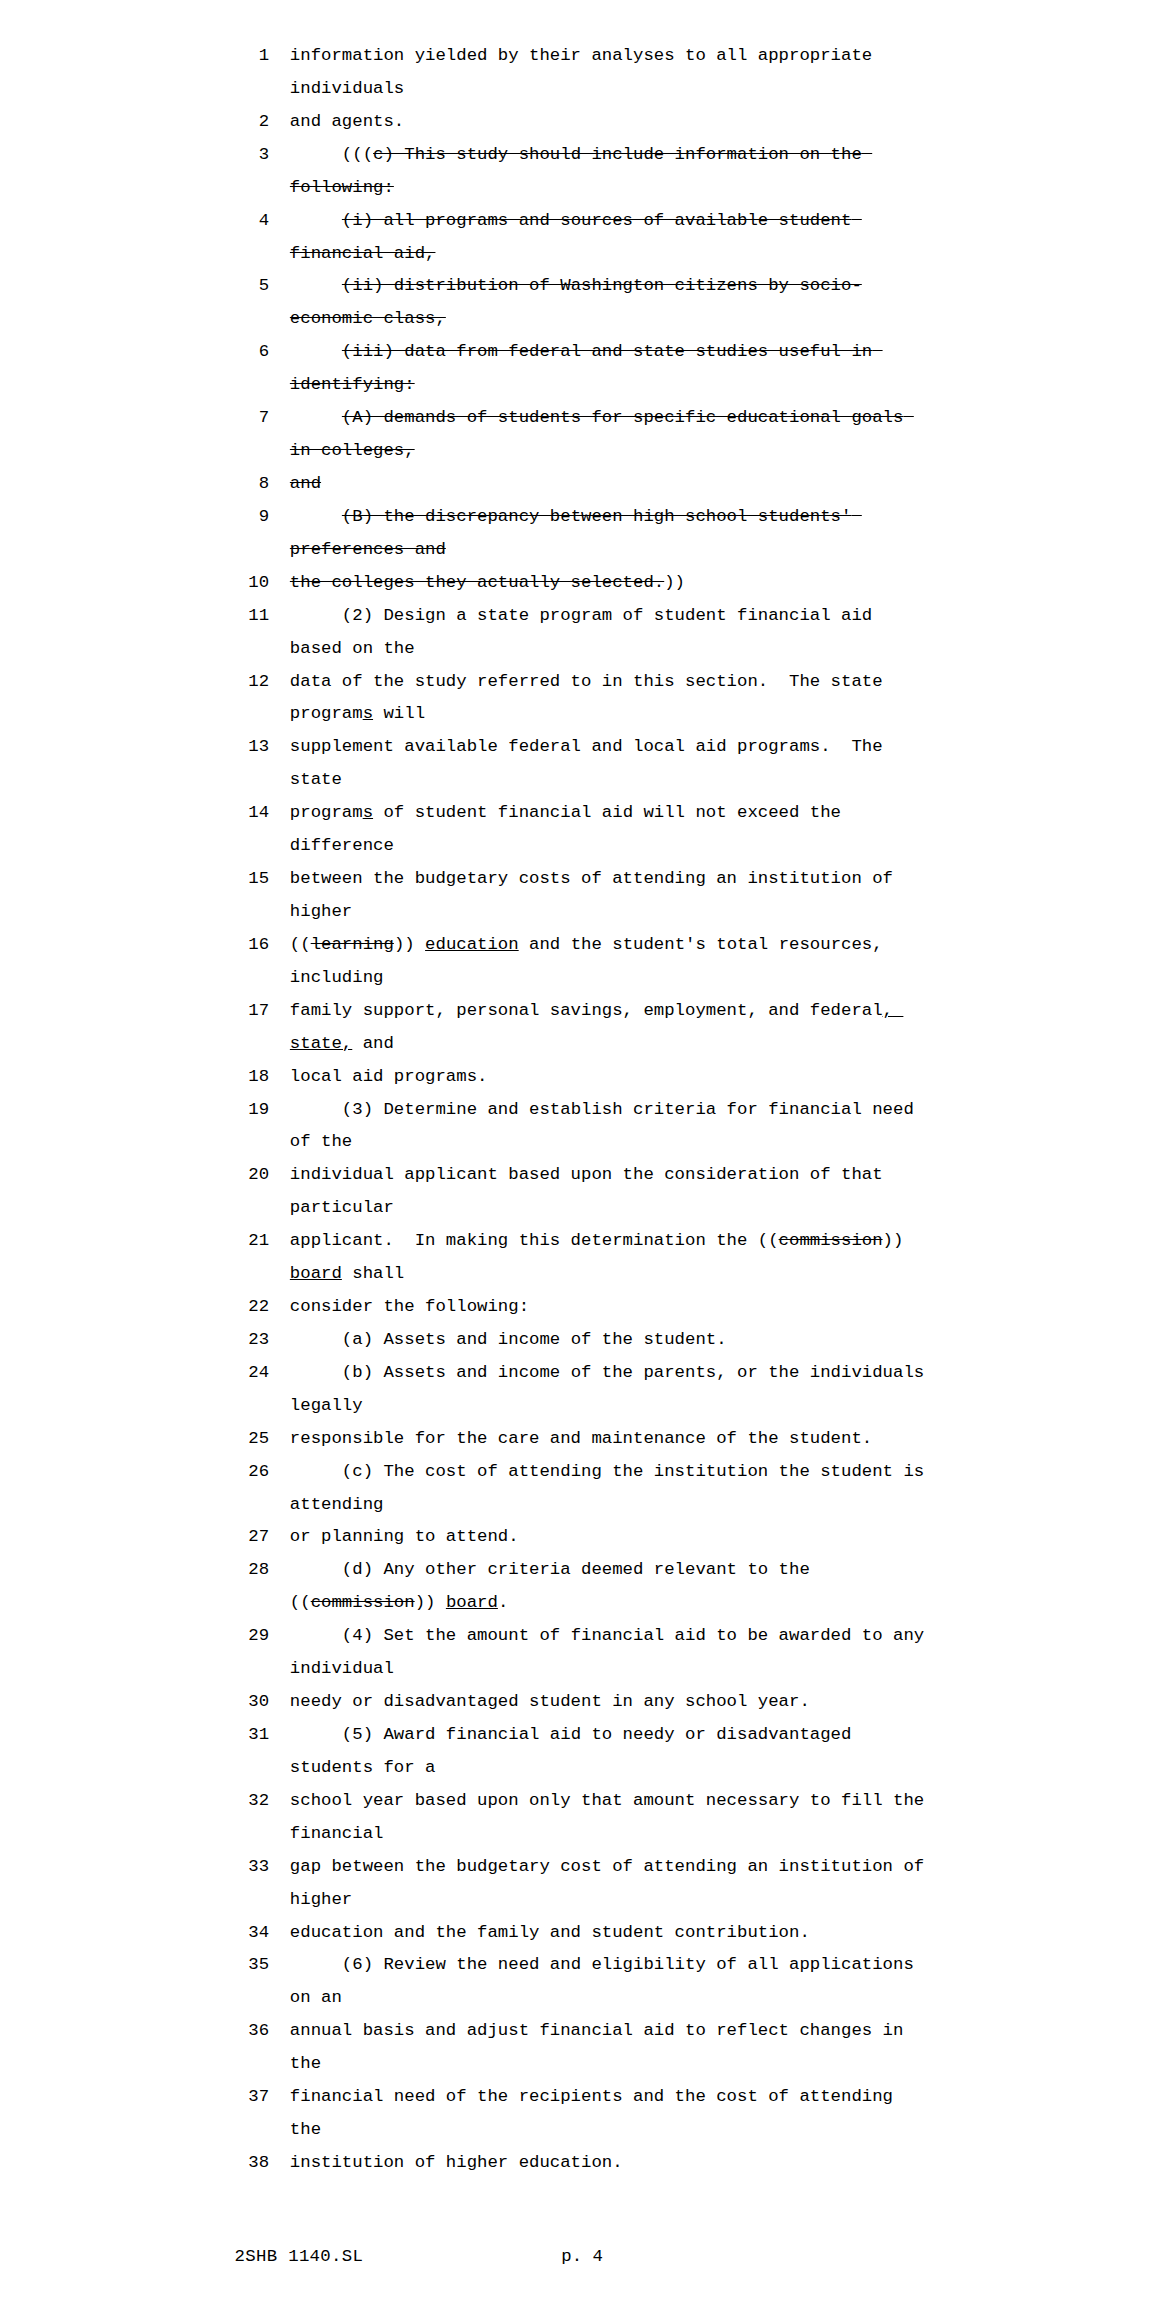information yielded by their analyses to all appropriate individuals
and agents.
(((c) This study should include information on the following:
(i) all programs and sources of available student financial aid,
(ii) distribution of Washington citizens by socio-economic class,
(iii) data from federal and state studies useful in identifying:
(A) demands of students for specific educational goals in colleges,
and
(B) the discrepancy between high school students' preferences and
the colleges they actually selected.))
(2) Design a state program of student financial aid based on the
data of the study referred to in this section. The state programs will
supplement available federal and local aid programs. The state
programs of student financial aid will not exceed the difference
between the budgetary costs of attending an institution of higher
((learning)) education and the student's total resources, including
family support, personal savings, employment, and federal, state, and
local aid programs.
(3) Determine and establish criteria for financial need of the
individual applicant based upon the consideration of that particular
applicant. In making this determination the ((commission)) board shall
consider the following:
(a) Assets and income of the student.
(b) Assets and income of the parents, or the individuals legally
responsible for the care and maintenance of the student.
(c) The cost of attending the institution the student is attending
or planning to attend.
(d) Any other criteria deemed relevant to the ((commission)) board.
(4) Set the amount of financial aid to be awarded to any individual
needy or disadvantaged student in any school year.
(5) Award financial aid to needy or disadvantaged students for a
school year based upon only that amount necessary to fill the financial
gap between the budgetary cost of attending an institution of higher
education and the family and student contribution.
(6) Review the need and eligibility of all applications on an
annual basis and adjust financial aid to reflect changes in the
financial need of the recipients and the cost of attending the
institution of higher education.
2SHB 1140.SL p. 4 2SHB 1140.SL